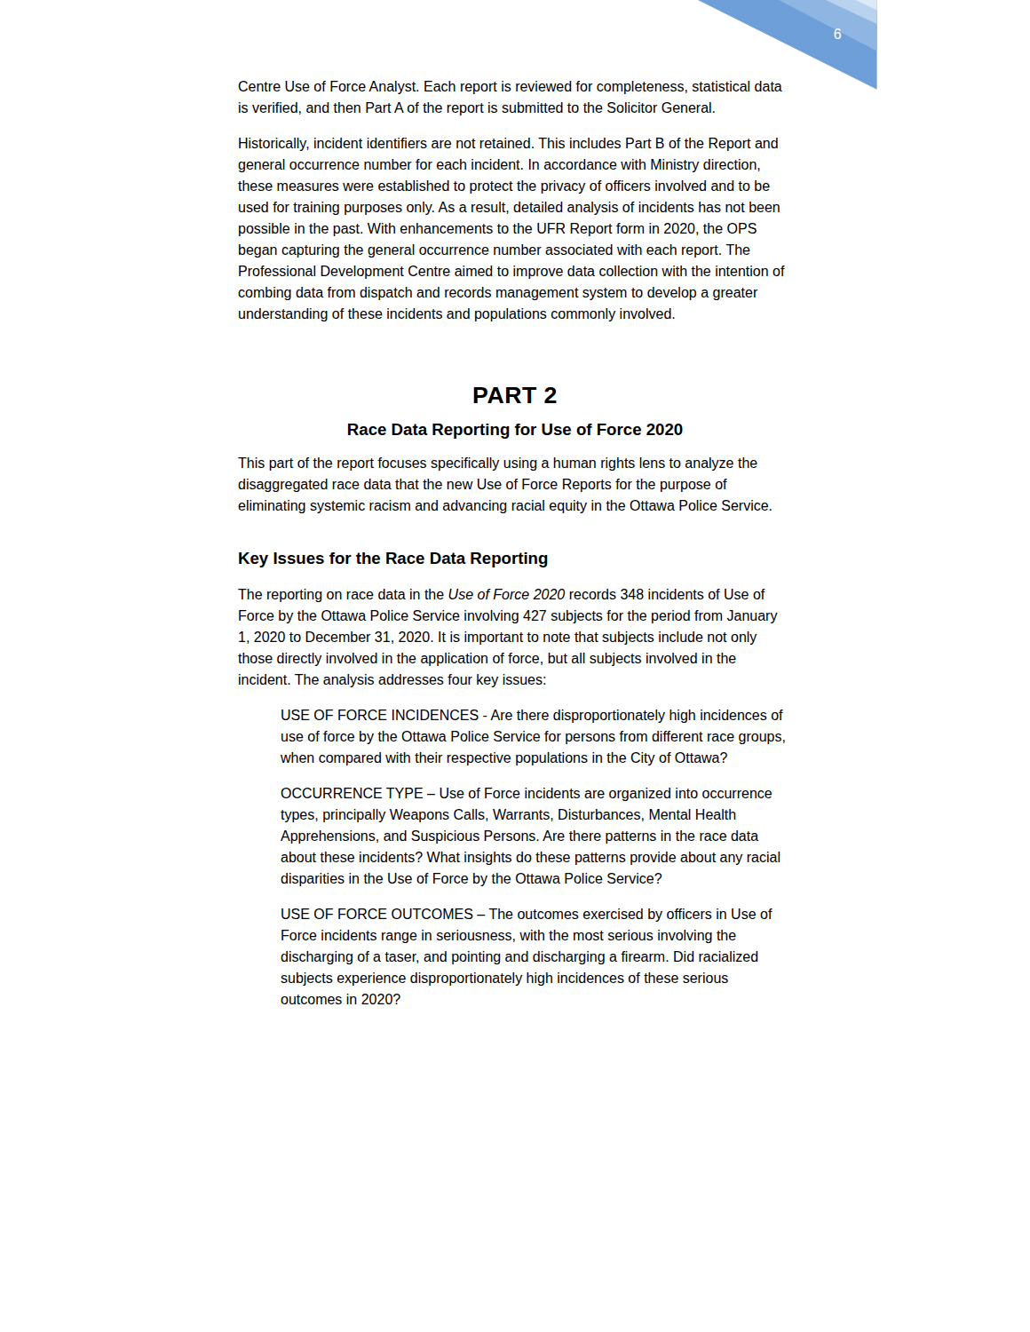6
Centre Use of Force Analyst. Each report is reviewed for completeness, statistical data is verified, and then Part A of the report is submitted to the Solicitor General.
Historically, incident identifiers are not retained. This includes Part B of the Report and general occurrence number for each incident. In accordance with Ministry direction, these measures were established to protect the privacy of officers involved and to be used for training purposes only. As a result, detailed analysis of incidents has not been possible in the past. With enhancements to the UFR Report form in 2020, the OPS began capturing the general occurrence number associated with each report. The Professional Development Centre aimed to improve data collection with the intention of combing data from dispatch and records management system to develop a greater understanding of these incidents and populations commonly involved.
PART 2
Race Data Reporting for Use of Force 2020
This part of the report focuses specifically using a human rights lens to analyze the disaggregated race data that the new Use of Force Reports for the purpose of eliminating systemic racism and advancing racial equity in the Ottawa Police Service.
Key Issues for the Race Data Reporting
The reporting on race data in the Use of Force 2020 records 348 incidents of Use of Force by the Ottawa Police Service involving 427 subjects for the period from January 1, 2020 to December 31, 2020. It is important to note that subjects include not only those directly involved in the application of force, but all subjects involved in the incident. The analysis addresses four key issues:
USE OF FORCE INCIDENCES - Are there disproportionately high incidences of use of force by the Ottawa Police Service for persons from different race groups, when compared with their respective populations in the City of Ottawa?
OCCURRENCE TYPE – Use of Force incidents are organized into occurrence types, principally Weapons Calls, Warrants, Disturbances, Mental Health Apprehensions, and Suspicious Persons. Are there patterns in the race data about these incidents? What insights do these patterns provide about any racial disparities in the Use of Force by the Ottawa Police Service?
USE OF FORCE OUTCOMES – The outcomes exercised by officers in Use of Force incidents range in seriousness, with the most serious involving the discharging of a taser, and pointing and discharging a firearm. Did racialized subjects experience disproportionately high incidences of these serious outcomes in 2020?